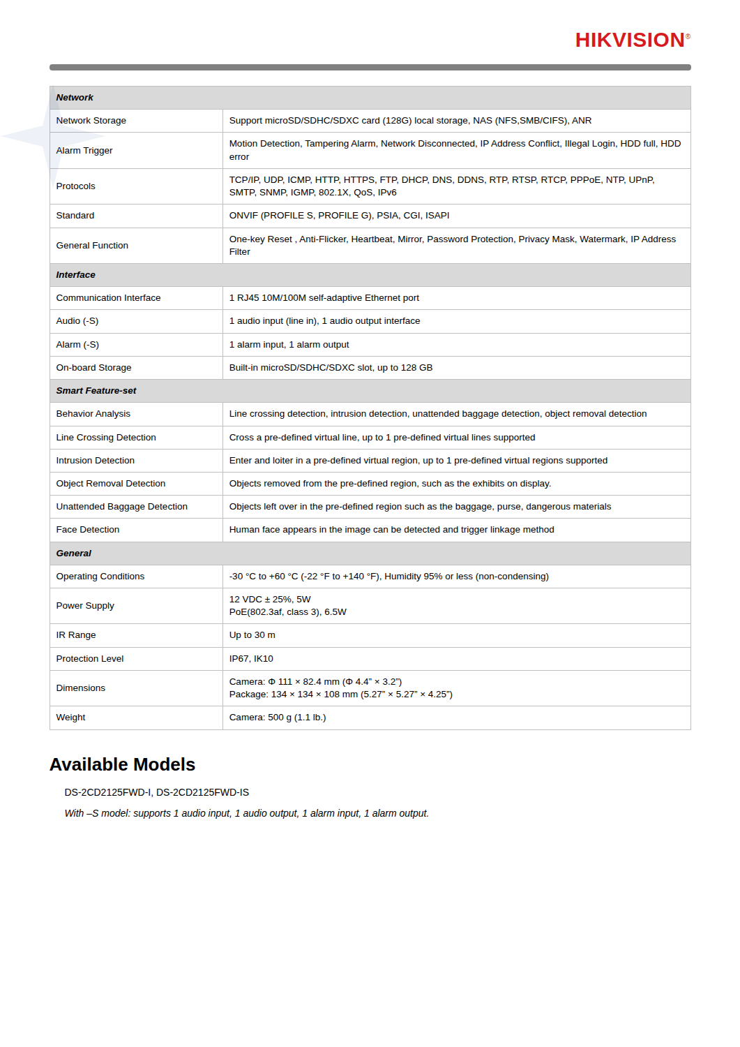HIKVISION®
| Network |
| Network Storage | Support microSD/SDHC/SDXC card (128G) local storage, NAS (NFS,SMB/CIFS), ANR |
| Alarm Trigger | Motion Detection, Tampering Alarm, Network Disconnected, IP Address Conflict, Illegal Login, HDD full, HDD error |
| Protocols | TCP/IP, UDP, ICMP, HTTP, HTTPS, FTP, DHCP, DNS, DDNS, RTP, RTSP, RTCP, PPPoE, NTP, UPnP, SMTP, SNMP, IGMP, 802.1X, QoS, IPv6 |
| Standard | ONVIF (PROFILE S, PROFILE G), PSIA, CGI, ISAPI |
| General Function | One-key Reset , Anti-Flicker, Heartbeat, Mirror, Password Protection, Privacy Mask, Watermark, IP Address Filter |
| Interface |
| Communication Interface | 1 RJ45 10M/100M self-adaptive Ethernet port |
| Audio (-S) | 1 audio input (line in), 1 audio output interface |
| Alarm (-S) | 1 alarm input, 1 alarm output |
| On-board Storage | Built-in microSD/SDHC/SDXC slot, up to 128 GB |
| Smart Feature-set |
| Behavior Analysis | Line crossing detection, intrusion detection, unattended baggage detection, object removal detection |
| Line Crossing Detection | Cross a pre-defined virtual line, up to 1 pre-defined virtual lines supported |
| Intrusion Detection | Enter and loiter in a pre-defined virtual region, up to 1 pre-defined virtual regions supported |
| Object Removal Detection | Objects removed from the pre-defined region, such as the exhibits on display. |
| Unattended Baggage Detection | Objects left over in the pre-defined region such as the baggage, purse, dangerous materials |
| Face Detection | Human face appears in the image can be detected and trigger linkage method |
| General |
| Operating Conditions | -30 °C to +60 °C (-22 °F to +140 °F), Humidity 95% or less (non-condensing) |
| Power Supply | 12 VDC ± 25%, 5W PoE(802.3af, class 3), 6.5W |
| IR Range | Up to 30 m |
| Protection Level | IP67, IK10 |
| Dimensions | Camera: Φ 111 × 82.4 mm (Φ 4.4” × 3.2”) Package: 134 × 134 × 108 mm (5.27” × 5.27” × 4.25”) |
| Weight | Camera: 500 g (1.1 lb.) |
Available Models
DS-2CD2125FWD-I, DS-2CD2125FWD-IS
With –S model: supports 1 audio input, 1 audio output, 1 alarm input, 1 alarm output.